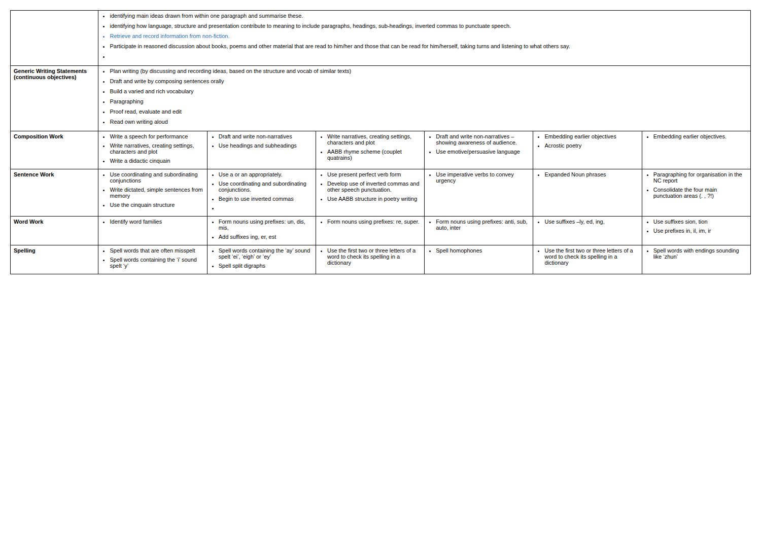| | identifying main ideas drawn from within one paragraph and summarise these. identifying how language, structure and presentation contribute to meaning to include paragraphs, headings, sub-headings, inverted commas to punctuate speech. Retrieve and record information from non-fiction. Participate in reasoned discussion about books, poems and other material that are read to him/her and those that can be read for him/herself, taking turns and listening to what others say. |
| Generic Writing Statements (continuous objectives) | Plan writing (by discussing and recording ideas, based on the structure and vocab of similar texts) Draft and write by composing sentences orally Build a varied and rich vocabulary Paragraphing Proof read, evaluate and edit Read own writing aloud |
| Composition Work | Write a speech for performance Write narratives, creating settings, characters and plot Write a didactic cinquain | Draft and write non-narratives Use headings and subheadings | Write narratives, creating settings, characters and plot AABB rhyme scheme (couplet quatrains) | Draft and write non-narratives – showing awareness of audience. Use emotive/persuasive language | Embedding earlier objectives Acrostic poetry | Embedding earlier objectives. |
| Sentence Work | Use coordinating and subordinating conjunctions Write dictated, simple sentences from memory Use the cinquain structure | Use a or an appropriately. Use coordinating and subordinating conjunctions. Begin to use inverted commas | Use present perfect verb form Develop use of inverted commas and other speech punctuation. Use AABB structure in poetry writing | Use imperative verbs to convey urgency | Expanded Noun phrases | Paragraphing for organisation in the NC report Consolidate the four main punctuation areas (. , ?!) |
| Word Work | Identify word families | Form nouns using prefixes: un, dis, mis, Add suffixes ing, er, est | Form nouns using prefixes: re, super. | Form nouns using prefixes: anti, sub, auto, inter | Use suffixes –ly, ed, ing, | Use suffixes sion, tion Use prefixes in, il, im, ir |
| Spelling | Spell words that are often misspelt Spell words containing the ‘i’ sound spelt ‘y’ | Spell words containing the ‘ay’ sound spelt ‘ei’, ‘eigh’ or ‘ey’ Spell split digraphs | Use the first two or three letters of a word to check its spelling in a dictionary | Spell homophones | Use the first two or three letters of a word to check its spelling in a dictionary | Spell words with endings sounding like ‘zhun’ |